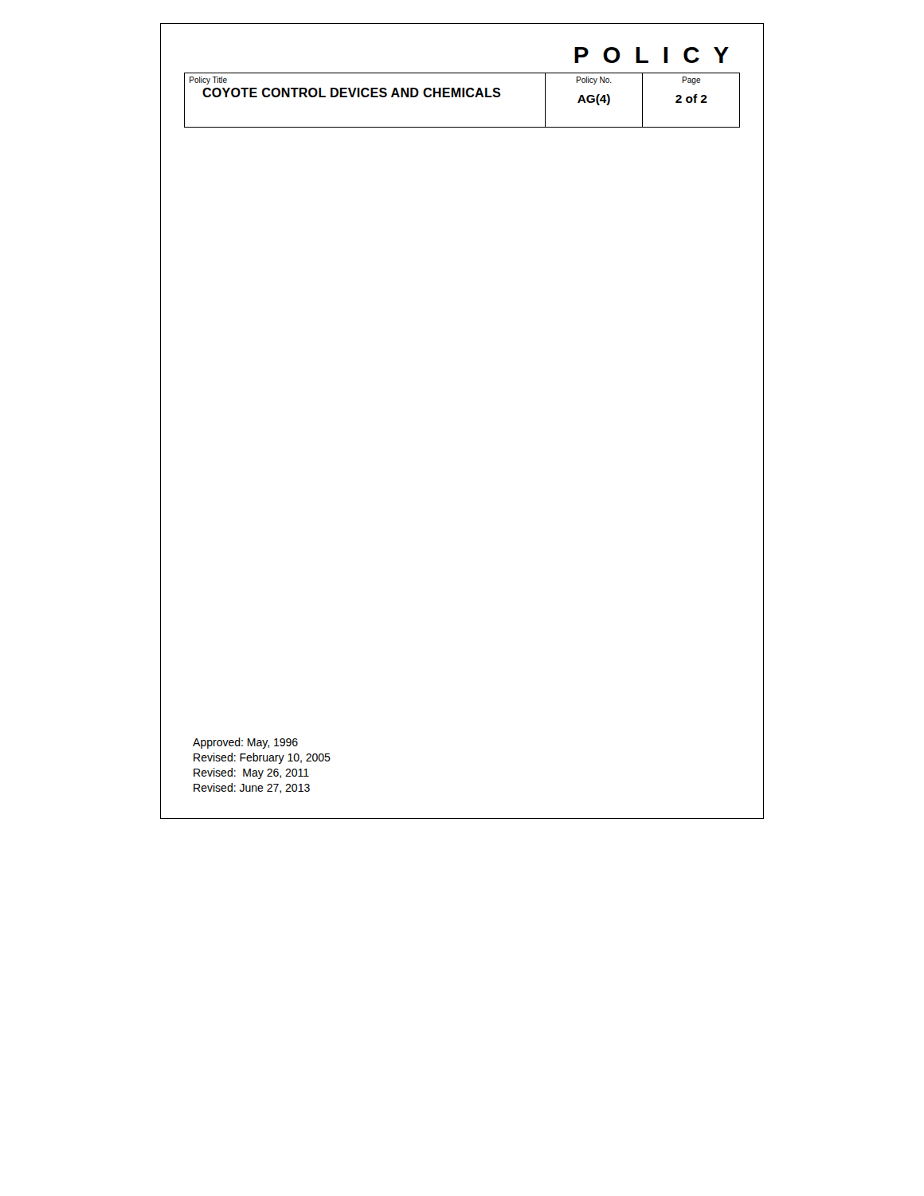P O L I C Y
| Policy Title COYOTE CONTROL DEVICES AND CHEMICALS | Policy No. AG(4) | Page 2 of 2 |
Approved: May, 1996
Revised: February 10, 2005
Revised: May 26, 2011
Revised: June 27, 2013